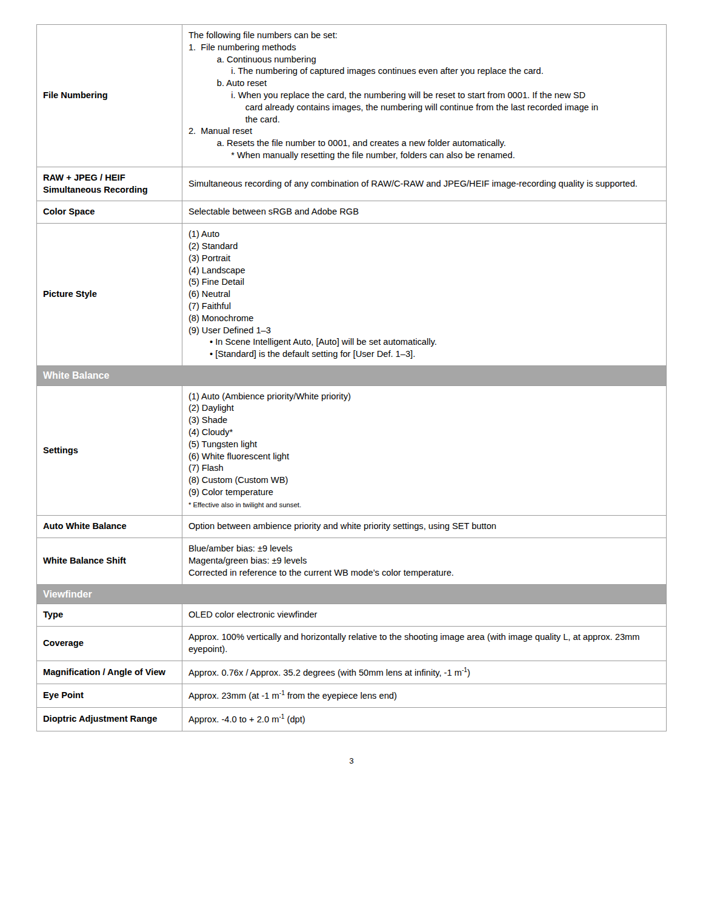| File Numbering | The following file numbers can be set: 1. File numbering methods a. Continuous numbering i. The numbering of captured images continues even after you replace the card. b. Auto reset i. When you replace the card, the numbering will be reset to start from 0001. If the new SD card already contains images, the numbering will continue from the last recorded image in the card. 2. Manual reset a. Resets the file number to 0001, and creates a new folder automatically. * When manually resetting the file number, folders can also be renamed. |
| RAW + JPEG / HEIF Simultaneous Recording | Simultaneous recording of any combination of RAW/C-RAW and JPEG/HEIF image-recording quality is supported. |
| Color Space | Selectable between sRGB and Adobe RGB |
| Picture Style | (1) Auto (2) Standard (3) Portrait (4) Landscape (5) Fine Detail (6) Neutral (7) Faithful (8) Monochrome (9) User Defined 1–3 • In Scene Intelligent Auto, [Auto] will be set automatically. • [Standard] is the default setting for [User Def. 1–3]. |
| White Balance |
| Settings | (1) Auto (Ambience priority/White priority) (2) Daylight (3) Shade (4) Cloudy* (5) Tungsten light (6) White fluorescent light (7) Flash (8) Custom (Custom WB) (9) Color temperature * Effective also in twilight and sunset. |
| Auto White Balance | Option between ambience priority and white priority settings, using SET button |
| White Balance Shift | Blue/amber bias: ±9 levels Magenta/green bias: ±9 levels Corrected in reference to the current WB mode’s color temperature. |
| Viewfinder |
| Type | OLED color electronic viewfinder |
| Coverage | Approx. 100% vertically and horizontally relative to the shooting image area (with image quality L, at approx. 23mm eyepoint). |
| Magnification / Angle of View | Approx. 0.76x / Approx. 35.2 degrees (with 50mm lens at infinity, -1 m -1 ) |
| Eye Point | Approx. 23mm (at -1 m -1 from the eyepiece lens end) |
| Dioptric Adjustment Range | Approx. -4.0 to + 2.0 m -1 (dpt) |
3